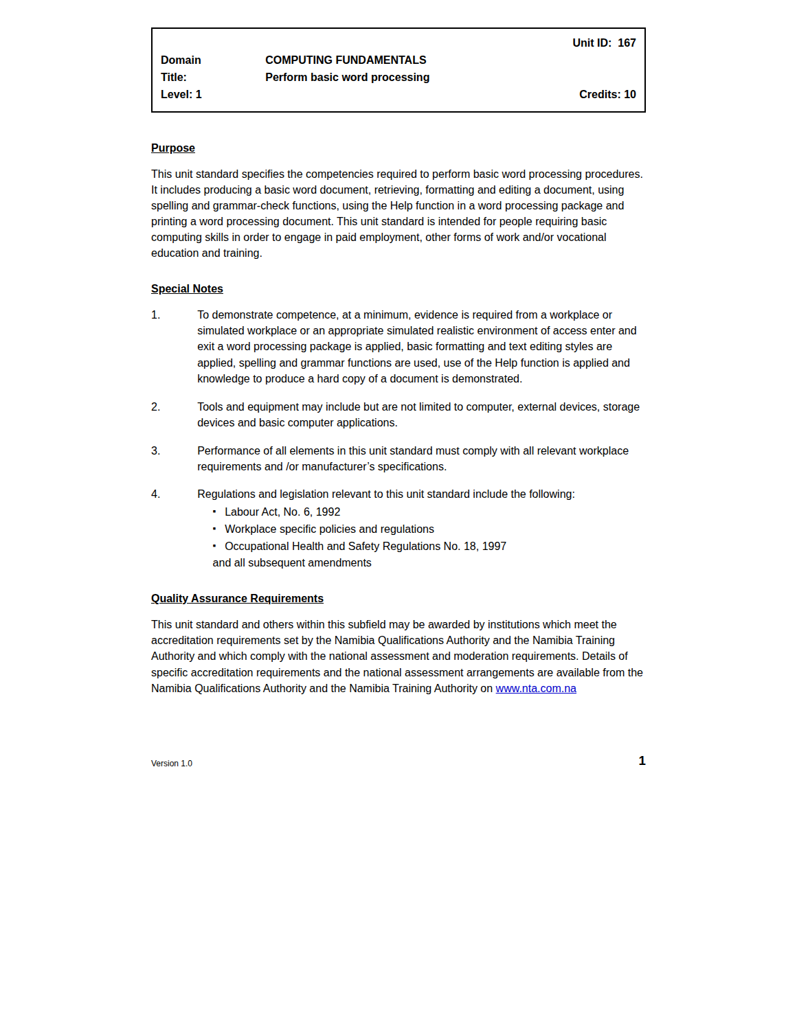| | | Unit ID: 167 |
| Domain | COMPUTING FUNDAMENTALS |
| Title: | Perform basic word processing |
| Level: 1 | | Credits: 10 |
Purpose
This unit standard specifies the competencies required to perform basic word processing procedures. It includes producing a basic word document, retrieving, formatting and editing a document, using spelling and grammar-check functions, using the Help function in a word processing package and printing a word processing document. This unit standard is intended for people requiring basic computing skills in order to engage in paid employment, other forms of work and/or vocational education and training.
Special Notes
1. To demonstrate competence, at a minimum, evidence is required from a workplace or simulated workplace or an appropriate simulated realistic environment of access enter and exit a word processing package is applied, basic formatting and text editing styles are applied, spelling and grammar functions are used, use of the Help function is applied and knowledge to produce a hard copy of a document is demonstrated.
2. Tools and equipment may include but are not limited to computer, external devices, storage devices and basic computer applications.
3. Performance of all elements in this unit standard must comply with all relevant workplace requirements and /or manufacturer’s specifications.
4. Regulations and legislation relevant to this unit standard include the following:
Labour Act, No. 6, 1992
Workplace specific policies and regulations
Occupational Health and Safety Regulations No. 18, 1997
and all subsequent amendments
Quality Assurance Requirements
This unit standard and others within this subfield may be awarded by institutions which meet the accreditation requirements set by the Namibia Qualifications Authority and the Namibia Training Authority and which comply with the national assessment and moderation requirements. Details of specific accreditation requirements and the national assessment arrangements are available from the Namibia Qualifications Authority and the Namibia Training Authority on www.nta.com.na
Version 1.0 1